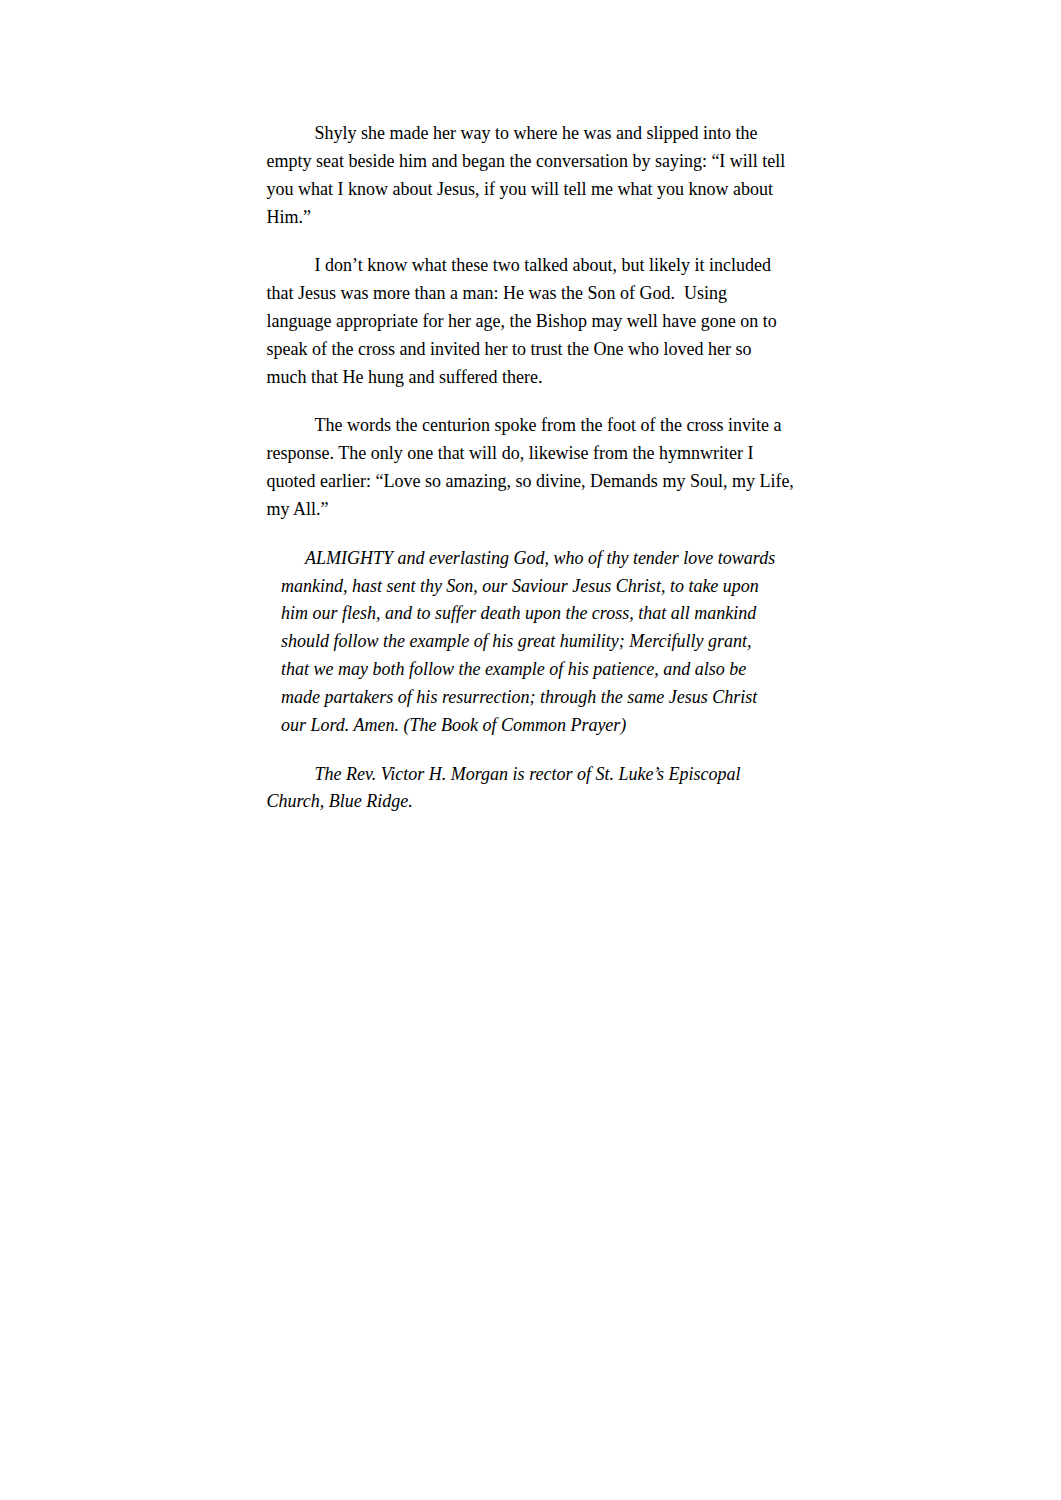Shyly she made her way to where he was and slipped into the empty seat beside him and began the conversation by saying: “I will tell you what I know about Jesus, if you will tell me what you know about Him.”
I don’t know what these two talked about, but likely it included that Jesus was more than a man: He was the Son of God. Using language appropriate for her age, the Bishop may well have gone on to speak of the cross and invited her to trust the One who loved her so much that He hung and suffered there.
The words the centurion spoke from the foot of the cross invite a response. The only one that will do, likewise from the hymnwriter I quoted earlier: “Love so amazing, so divine, Demands my Soul, my Life, my All.”
ALMIGHTY and everlasting God, who of thy tender love towards mankind, hast sent thy Son, our Saviour Jesus Christ, to take upon him our flesh, and to suffer death upon the cross, that all mankind should follow the example of his great humility; Mercifully grant, that we may both follow the example of his patience, and also be made partakers of his resurrection; through the same Jesus Christ our Lord. Amen. (The Book of Common Prayer)
The Rev. Victor H. Morgan is rector of St. Luke’s Episcopal Church, Blue Ridge.